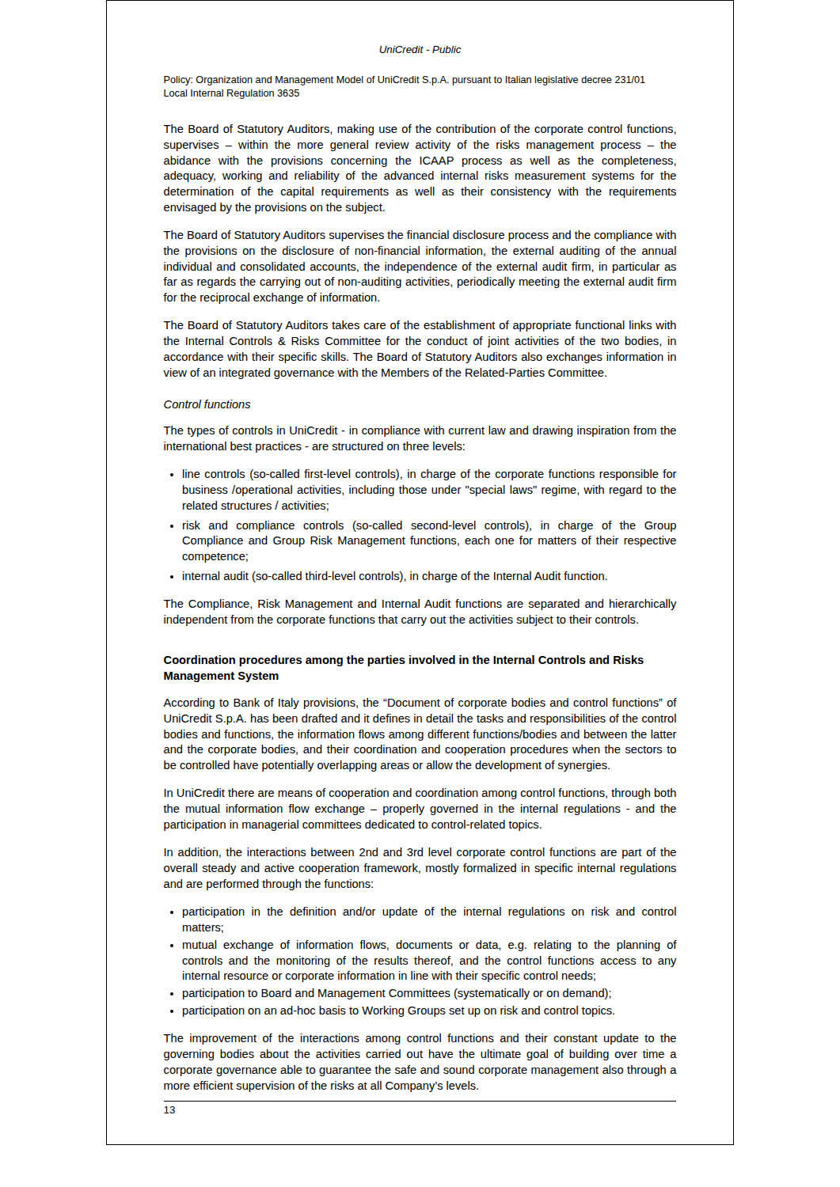UniCredit - Public
Policy: Organization and Management Model of UniCredit S.p.A. pursuant to Italian legislative decree 231/01
Local Internal Regulation 3635
The Board of Statutory Auditors, making use of the contribution of the corporate control functions, supervises – within the more general review activity of the risks management process – the abidance with the provisions concerning the ICAAP process as well as the completeness, adequacy, working and reliability of the advanced internal risks measurement systems for the determination of the capital requirements as well as their consistency with the requirements envisaged by the provisions on the subject.
The Board of Statutory Auditors supervises the financial disclosure process and the compliance with the provisions on the disclosure of non-financial information, the external auditing of the annual individual and consolidated accounts, the independence of the external audit firm, in particular as far as regards the carrying out of non-auditing activities, periodically meeting the external audit firm for the reciprocal exchange of information.
The Board of Statutory Auditors takes care of the establishment of appropriate functional links with the Internal Controls & Risks Committee for the conduct of joint activities of the two bodies, in accordance with their specific skills. The Board of Statutory Auditors also exchanges information in view of an integrated governance with the Members of the Related-Parties Committee.
Control functions
The types of controls in UniCredit - in compliance with current law and drawing inspiration from the international best practices - are structured on three levels:
line controls (so-called first-level controls), in charge of the corporate functions responsible for business /operational activities, including those under "special laws" regime, with regard to the related structures / activities;
risk and compliance controls (so-called second-level controls), in charge of the Group Compliance and Group Risk Management functions, each one for matters of their respective competence;
internal audit (so-called third-level controls), in charge of the Internal Audit function.
The Compliance, Risk Management and Internal Audit functions are separated and hierarchically independent from the corporate functions that carry out the activities subject to their controls.
Coordination procedures among the parties involved in the Internal Controls and Risks Management System
According to Bank of Italy provisions, the “Document of corporate bodies and control functions” of UniCredit S.p.A. has been drafted and it defines in detail the tasks and responsibilities of the control bodies and functions, the information flows among different functions/bodies and between the latter and the corporate bodies, and their coordination and cooperation procedures when the sectors to be controlled have potentially overlapping areas or allow the development of synergies.
In UniCredit there are means of cooperation and coordination among control functions, through both the mutual information flow exchange – properly governed in the internal regulations - and the participation in managerial committees dedicated to control-related topics.
In addition, the interactions between 2nd and 3rd level corporate control functions are part of the overall steady and active cooperation framework, mostly formalized in specific internal regulations and are performed through the functions:
participation in the definition and/or update of the internal regulations on risk and control matters;
mutual exchange of information flows, documents or data, e.g. relating to the planning of controls and the monitoring of the results thereof, and the control functions access to any internal resource or corporate information in line with their specific control needs;
participation to Board and Management Committees (systematically or on demand);
participation on an ad-hoc basis to Working Groups set up on risk and control topics.
The improvement of the interactions among control functions and their constant update to the governing bodies about the activities carried out have the ultimate goal of building over time a corporate governance able to guarantee the safe and sound corporate management also through a more efficient supervision of the risks at all Company’s levels.
13